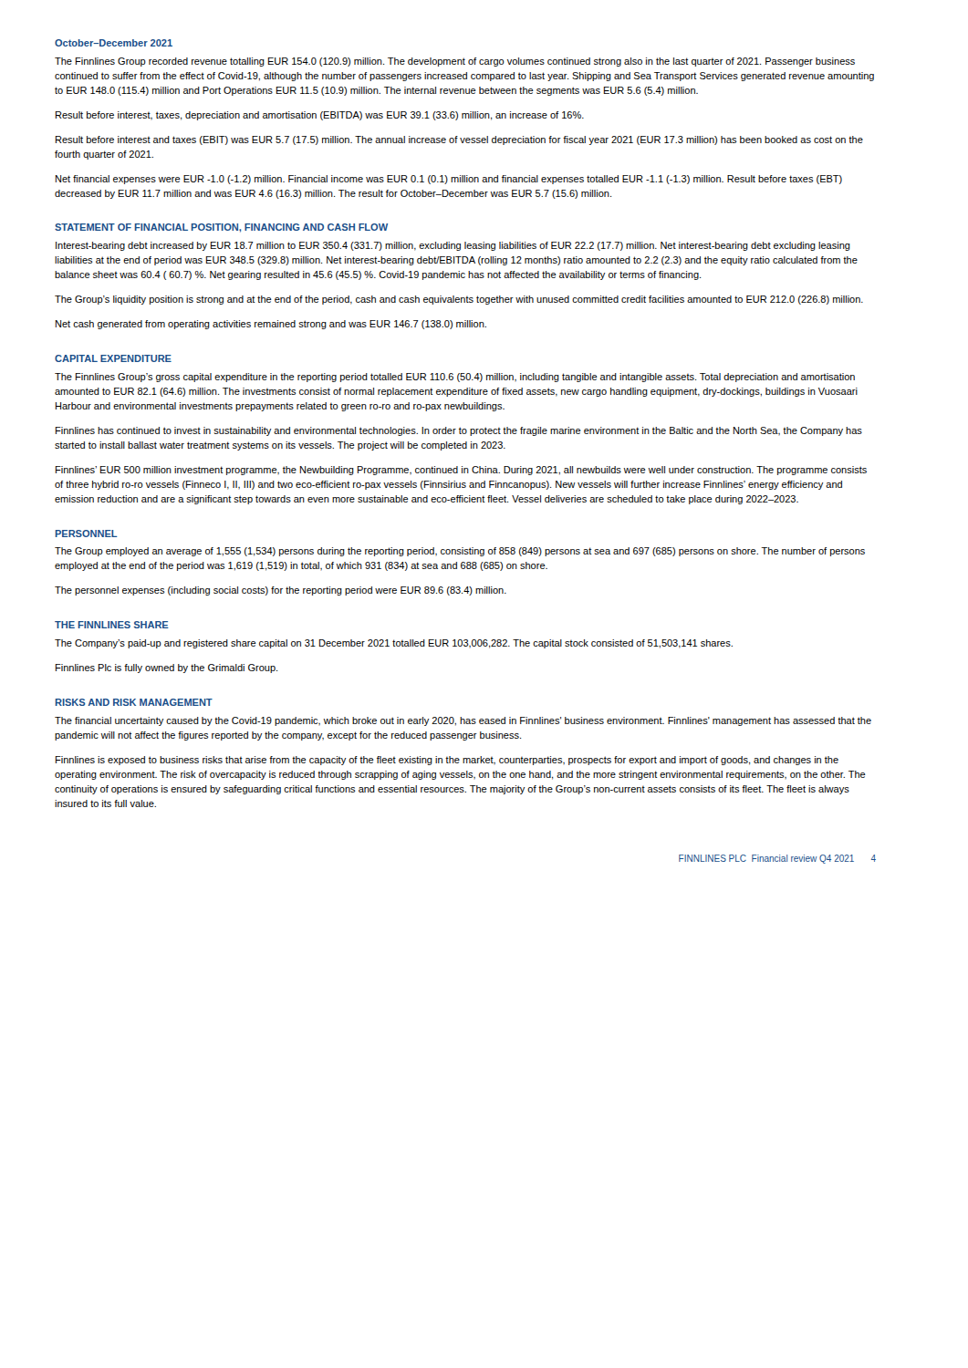October–December 2021
The Finnlines Group recorded revenue totalling EUR 154.0 (120.9) million. The development of cargo volumes continued strong also in the last quarter of 2021. Passenger business continued to suffer from the effect of Covid-19, although the number of passengers increased compared to last year. Shipping and Sea Transport Services generated revenue amounting to EUR 148.0 (115.4) million and Port Operations EUR 11.5 (10.9) million. The internal revenue between the segments was EUR 5.6 (5.4) million.
Result before interest, taxes, depreciation and amortisation (EBITDA) was EUR 39.1 (33.6) million, an increase of 16%.
Result before interest and taxes (EBIT) was EUR 5.7 (17.5) million. The annual increase of vessel depreciation for fiscal year 2021 (EUR 17.3 million) has been booked as cost on the fourth quarter of 2021.
Net financial expenses were EUR -1.0 (-1.2) million. Financial income was EUR 0.1 (0.1) million and financial expenses totalled EUR -1.1 (-1.3) million. Result before taxes (EBT) decreased by EUR 11.7 million and was EUR 4.6 (16.3) million. The result for October–December was EUR 5.7 (15.6) million.
Statement of financial position, financing and cash flow
Interest-bearing debt increased by EUR 18.7 million to EUR 350.4 (331.7) million, excluding leasing liabilities of EUR 22.2 (17.7) million. Net interest-bearing debt excluding leasing liabilities at the end of period was EUR 348.5 (329.8) million. Net interest-bearing debt/EBITDA (rolling 12 months) ratio amounted to 2.2 (2.3) and the equity ratio calculated from the balance sheet was 60.4 ( 60.7) %. Net gearing resulted in 45.6 (45.5) %. Covid-19 pandemic has not affected the availability or terms of financing.
The Group’s liquidity position is strong and at the end of the period, cash and cash equivalents together with unused committed credit facilities amounted to EUR 212.0 (226.8) million.
Net cash generated from operating activities remained strong and was EUR 146.7 (138.0) million.
Capital expenditure
The Finnlines Group’s gross capital expenditure in the reporting period totalled EUR 110.6 (50.4) million, including tangible and intangible assets. Total depreciation and amortisation amounted to EUR 82.1 (64.6) million. The investments consist of normal replacement expenditure of fixed assets, new cargo handling equipment, dry-dockings, buildings in Vuosaari Harbour and environmental investments prepayments related to green ro-ro and ro-pax newbuildings.
Finnlines has continued to invest in sustainability and environmental technologies. In order to protect the fragile marine environment in the Baltic and the North Sea, the Company has started to install ballast water treatment systems on its vessels. The project will be completed in 2023.
Finnlines’ EUR 500 million investment programme, the Newbuilding Programme, continued in China. During 2021, all newbuilds were well under construction. The programme consists of three hybrid ro-ro vessels (Finneco I, II, III) and two eco-efficient ro-pax vessels (Finnsirius and Finncanopus). New vessels will further increase Finnlines’ energy efficiency and emission reduction and are a significant step towards an even more sustainable and eco-efficient fleet. Vessel deliveries are scheduled to take place during 2022–2023.
Personnel
The Group employed an average of 1,555 (1,534) persons during the reporting period, consisting of 858 (849) persons at sea and 697 (685) persons on shore. The number of persons employed at the end of the period was 1,619 (1,519) in total, of which 931 (834) at sea and 688 (685) on shore.
The personnel expenses (including social costs) for the reporting period were EUR 89.6 (83.4) million.
The Finnlines share
The Company’s paid-up and registered share capital on 31 December 2021 totalled EUR 103,006,282. The capital stock consisted of 51,503,141 shares.
Finnlines Plc is fully owned by the Grimaldi Group.
Risks and risk management
The financial uncertainty caused by the Covid-19 pandemic, which broke out in early 2020, has eased in Finnlines' business environment. Finnlines' management has assessed that the pandemic will not affect the figures reported by the company, except for the reduced passenger business.
Finnlines is exposed to business risks that arise from the capacity of the fleet existing in the market, counterparties, prospects for export and import of goods, and changes in the operating environment. The risk of overcapacity is reduced through scrapping of aging vessels, on the one hand, and the more stringent environmental requirements, on the other. The continuity of operations is ensured by safeguarding critical functions and essential resources. The majority of the Group’s non-current assets consists of its fleet. The fleet is always insured to its full value.
FINNLINES PLC Financial review Q4 20214